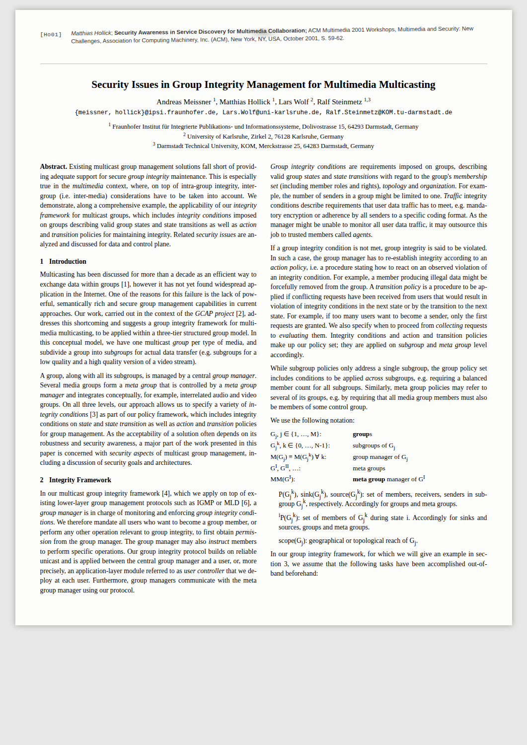[Ho01]
Matthias Hollick; Security Awareness in Service Discovery for Multimedia Collaboration; ACM Multimedia 2001 Workshops, Multimedia and Security: New Challenges, Association for Computing Machinery, Inc. (ACM), New York, NY, USA, October 2001, S. 59-62.
Security Issues in Group Integrity Management for Multimedia Multicasting
Andreas Meissner 1, Matthias Hollick 1, Lars Wolf 2, Ralf Steinmetz 1,3
{meissner, hollick}@ipsi.fraunhofer.de, Lars.Wolf@uni-karlsruhe.de, Ralf.Steinmetz@KOM.tu-darmstadt.de
1 Fraunhofer Institut für Integrierte Publikations- und Informationssysteme, Dolivostrasse 15, 64293 Darmstadt, Germany
2 University of Karlsruhe, Zirkel 2, 76128 Karlsruhe, Germany
3 Darmstadt Technical University, KOM, Merckstrasse 25, 64283 Darmstadt, Germany
Abstract. Existing multicast group management solutions fall short of providing adequate support for secure group integrity maintenance. This is especially true in the multimedia context, where, on top of intra-group integrity, inter-group (i.e. inter-media) considerations have to be taken into account. We demonstrate, along a comprehensive example, the applicability of our integrity framework for multicast groups, which includes integrity conditions imposed on groups describing valid group states and state transitions as well as action and transition policies for maintaining integrity. Related security issues are analyzed and discussed for data and control plane.
1 Introduction
Multicasting has been discussed for more than a decade as an efficient way to exchange data within groups [1], however it has not yet found widespread application in the Internet. One of the reasons for this failure is the lack of powerful, semantically rich and secure group management capabilities in current approaches. Our work, carried out in the context of the GCAP project [2], addresses this shortcoming and suggests a group integrity framework for multimedia multicasting, to be applied within a three-tier structured group model. In this conceptual model, we have one multicast group per type of media, and subdivide a group into subgroups for actual data transfer (e.g. subgroups for a low quality and a high quality version of a video stream).
A group, along with all its subgroups, is managed by a central group manager. Several media groups form a meta group that is controlled by a meta group manager and integrates conceptually, for example, interrelated audio and video groups. On all three levels, our approach allows us to specify a variety of integrity conditions [3] as part of our policy framework, which includes integrity conditions on state and state transition as well as action and transition policies for group management. As the acceptability of a solution often depends on its robustness and security awareness, a major part of the work presented in this paper is concerned with security aspects of multicast group management, including a discussion of security goals and architectures.
2 Integrity Framework
In our multicast group integrity framework [4], which we apply on top of existing lower-layer group management protocols such as IGMP or MLD [6], a group manager is in charge of monitoring and enforcing group integrity conditions. We therefore mandate all users who want to become a group member, or perform any other operation relevant to group integrity, to first obtain permission from the group manager. The group manager may also instruct members to perform specific operations. Our group integrity protocol builds on reliable unicast and is applied between the central group manager and a user, or, more precisely, an application-layer module referred to as user controller that we deploy at each user. Furthermore, group managers communicate with the meta group manager using our protocol.
Group integrity conditions are requirements imposed on groups, describing valid group states and state transitions with regard to the group's membership set (including member roles and rights), topology and organization. For example, the number of senders in a group might be limited to one. Traffic integrity conditions describe requirements that user data traffic has to meet, e.g. mandatory encryption or adherence by all senders to a specific coding format. As the manager might be unable to monitor all user data traffic, it may outsource this job to trusted members called agents.
If a group integrity condition is not met, group integrity is said to be violated. In such a case, the group manager has to re-establish integrity according to an action policy, i.e. a procedure stating how to react on an observed violation of an integrity condition. For example, a member producing illegal data might be forcefully removed from the group. A transition policy is a procedure to be applied if conflicting requests have been received from users that would result in violation of integrity conditions in the next state or by the transition to the next state. For example, if too many users want to become a sender, only the first requests are granted. We also specify when to proceed from collecting requests to evaluating them. Integrity conditions and action and transition policies make up our policy set; they are applied on subgroup and meta group level accordingly.
While subgroup policies only address a single subgroup, the group policy set includes conditions to be applied across subgroups, e.g. requiring a balanced member count for all subgroups. Similarly, meta group policies may refer to several of its groups, e.g. by requiring that all media group members must also be members of some control group.
We use the following notation:
| G j , j ∈ {1, …, M}: | group s |
| G j k , k ∈ {0, …, N-1}: | subgroups of G j |
| M(G j ) ≡ M(G j k ) ∀ k: | group manager of G j |
| G I , G II , …: | meta groups |
| MM(G I ): | meta group manager of G I |
P(Gjk), sink(Gjk), source(Gjk): set of members, receivers, senders in subgroup Gjk, respectively. Accordingly for groups and meta groups.
iP(Gjk): set of members of Gjk during state i. Accordingly for sinks and sources, groups and meta groups.
scope(Gj): geographical or topological reach of Gj.
In our group integrity framework, for which we will give an example in section 3, we assume that the following tasks have been accomplished out-of-band beforehand: